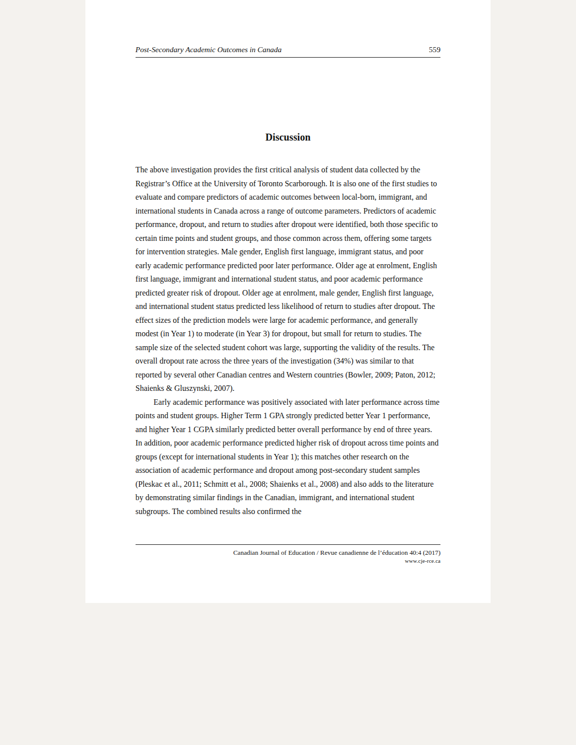Post-Secondary Academic Outcomes in Canada 559
Discussion
The above investigation provides the first critical analysis of student data collected by the Registrar’s Office at the University of Toronto Scarborough. It is also one of the first studies to evaluate and compare predictors of academic outcomes between local-born, immigrant, and international students in Canada across a range of outcome parameters. Predictors of academic performance, dropout, and return to studies after dropout were identified, both those specific to certain time points and student groups, and those common across them, offering some targets for intervention strategies. Male gender, English first language, immigrant status, and poor early academic performance predicted poor later performance. Older age at enrolment, English first language, immigrant and international student status, and poor academic performance predicted greater risk of dropout. Older age at enrolment, male gender, English first language, and international student status predicted less likelihood of return to studies after dropout. The effect sizes of the prediction models were large for academic performance, and generally modest (in Year 1) to moderate (in Year 3) for dropout, but small for return to studies. The sample size of the selected student cohort was large, supporting the validity of the results. The overall dropout rate across the three years of the investigation (34%) was similar to that reported by several other Canadian centres and Western countries (Bowler, 2009; Paton, 2012; Shaienks & Gluszynski, 2007).
Early academic performance was positively associated with later performance across time points and student groups. Higher Term 1 GPA strongly predicted better Year 1 performance, and higher Year 1 CGPA similarly predicted better overall performance by end of three years. In addition, poor academic performance predicted higher risk of dropout across time points and groups (except for international students in Year 1); this matches other research on the association of academic performance and dropout among post-secondary student samples (Pleskac et al., 2011; Schmitt et al., 2008; Shaienks et al., 2008) and also adds to the literature by demonstrating similar findings in the Canadian, immigrant, and international student subgroups. The combined results also confirmed the
Canadian Journal of Education / Revue canadienne de l’éducation 40:4 (2017)
www.cje-rce.ca